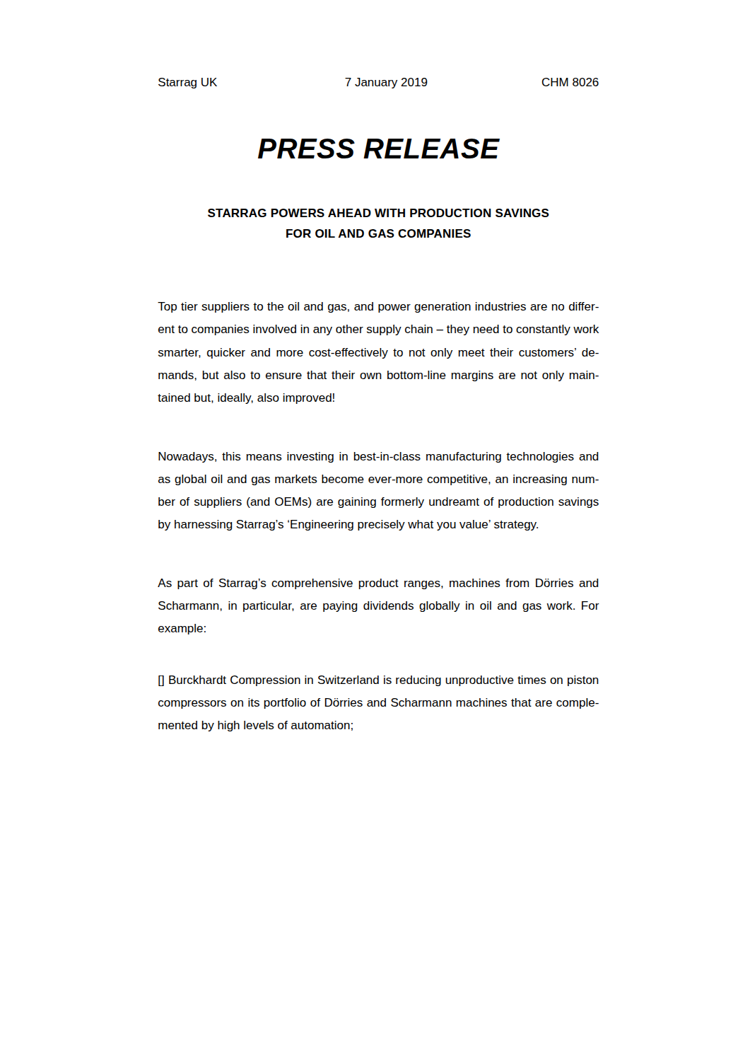Starrag UK
7 January 2019
CHM 8026
PRESS RELEASE
STARRAG POWERS AHEAD WITH PRODUCTION SAVINGS
FOR OIL AND GAS COMPANIES
Top tier suppliers to the oil and gas, and power generation industries are no different to companies involved in any other supply chain – they need to constantly work smarter, quicker and more cost-effectively to not only meet their customers’ demands, but also to ensure that their own bottom-line margins are not only maintained but, ideally, also improved!
Nowadays, this means investing in best-in-class manufacturing technologies and as global oil and gas markets become ever-more competitive, an increasing number of suppliers (and OEMs) are gaining formerly undreamt of production savings by harnessing Starrag’s ‘Engineering precisely what you value’ strategy.
As part of Starrag’s comprehensive product ranges, machines from Dörries and Scharmann, in particular, are paying dividends globally in oil and gas work. For example:
[] Burckhardt Compression in Switzerland is reducing unproductive times on piston compressors on its portfolio of Dörries and Scharmann machines that are complemented by high levels of automation;